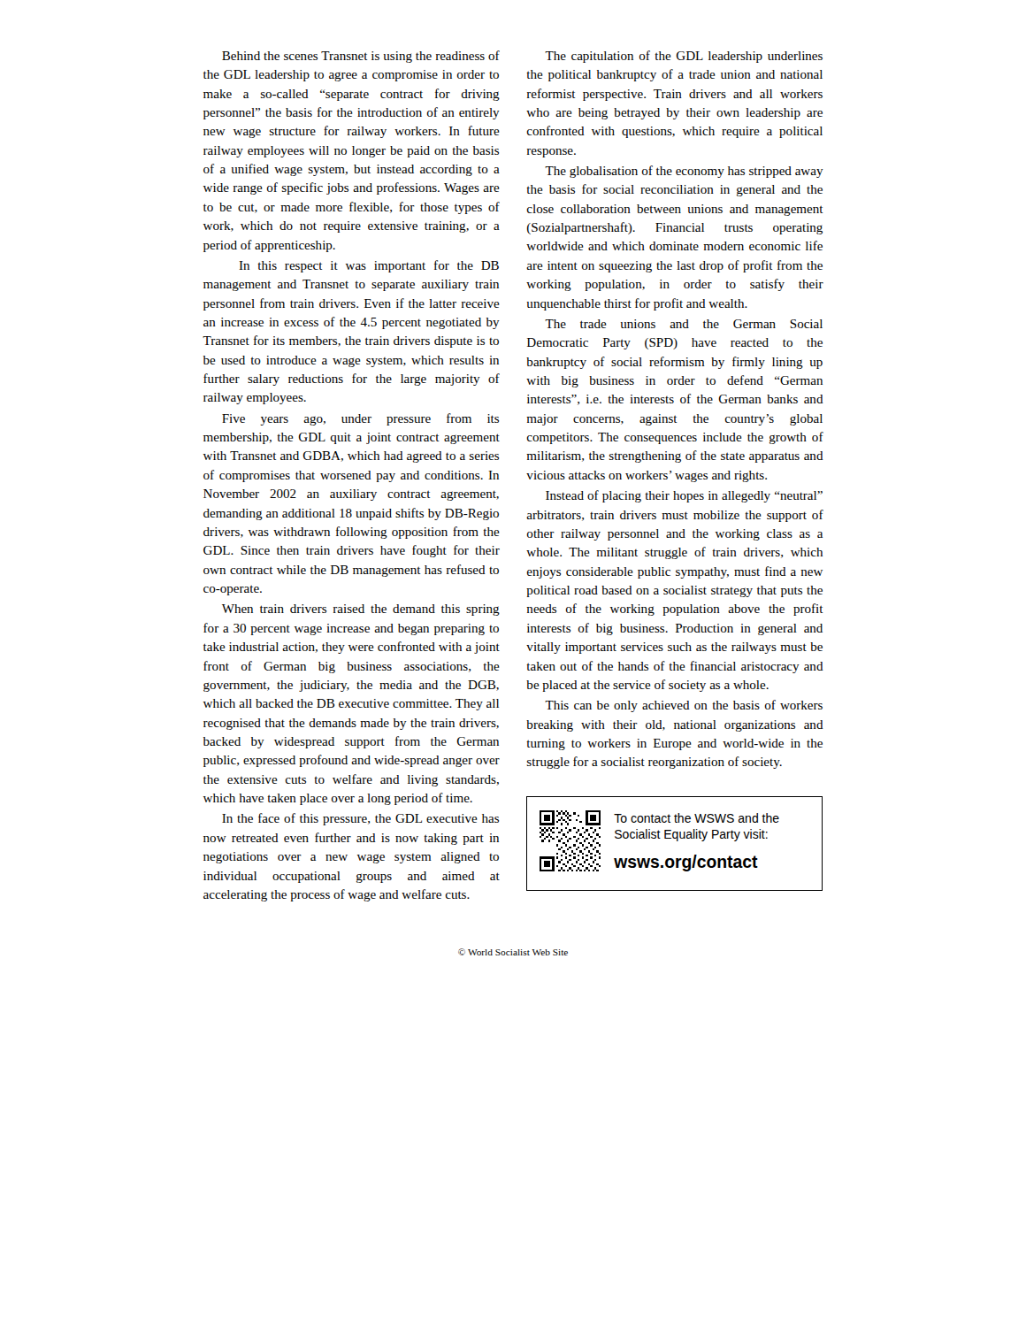Behind the scenes Transnet is using the readiness of the GDL leadership to agree a compromise in order to make a so-called “separate contract for driving personnel” the basis for the introduction of an entirely new wage structure for railway workers. In future railway employees will no longer be paid on the basis of a unified wage system, but instead according to a wide range of specific jobs and professions. Wages are to be cut, or made more flexible, for those types of work, which do not require extensive training, or a period of apprenticeship.
In this respect it was important for the DB management and Transnet to separate auxiliary train personnel from train drivers. Even if the latter receive an increase in excess of the 4.5 percent negotiated by Transnet for its members, the train drivers dispute is to be used to introduce a wage system, which results in further salary reductions for the large majority of railway employees.
Five years ago, under pressure from its membership, the GDL quit a joint contract agreement with Transnet and GDBA, which had agreed to a series of compromises that worsened pay and conditions. In November 2002 an auxiliary contract agreement, demanding an additional 18 unpaid shifts by DB-Regio drivers, was withdrawn following opposition from the GDL. Since then train drivers have fought for their own contract while the DB management has refused to co-operate.
When train drivers raised the demand this spring for a 30 percent wage increase and began preparing to take industrial action, they were confronted with a joint front of German big business associations, the government, the judiciary, the media and the DGB, which all backed the DB executive committee. They all recognised that the demands made by the train drivers, backed by widespread support from the German public, expressed profound and wide-spread anger over the extensive cuts to welfare and living standards, which have taken place over a long period of time.
In the face of this pressure, the GDL executive has now retreated even further and is now taking part in negotiations over a new wage system aligned to individual occupational groups and aimed at accelerating the process of wage and welfare cuts.
The capitulation of the GDL leadership underlines the political bankruptcy of a trade union and national reformist perspective. Train drivers and all workers who are being betrayed by their own leadership are confronted with questions, which require a political response.
The globalisation of the economy has stripped away the basis for social reconciliation in general and the close collaboration between unions and management (Sozialpartnershaft). Financial trusts operating worldwide and which dominate modern economic life are intent on squeezing the last drop of profit from the working population, in order to satisfy their unquenchable thirst for profit and wealth.
The trade unions and the German Social Democratic Party (SPD) have reacted to the bankruptcy of social reformism by firmly lining up with big business in order to defend “German interests”, i.e. the interests of the German banks and major concerns, against the country’s global competitors. The consequences include the growth of militarism, the strengthening of the state apparatus and vicious attacks on workers’ wages and rights.
Instead of placing their hopes in allegedly “neutral” arbitrators, train drivers must mobilize the support of other railway personnel and the working class as a whole. The militant struggle of train drivers, which enjoys considerable public sympathy, must find a new political road based on a socialist strategy that puts the needs of the working population above the profit interests of big business. Production in general and vitally important services such as the railways must be taken out of the hands of the financial aristocracy and be placed at the service of society as a whole.
This can be only achieved on the basis of workers breaking with their old, national organizations and turning to workers in Europe and world-wide in the struggle for a socialist reorganization of society.
To contact the WSWS and the
Socialist Equality Party visit: wsws.org/contact
© World Socialist Web Site